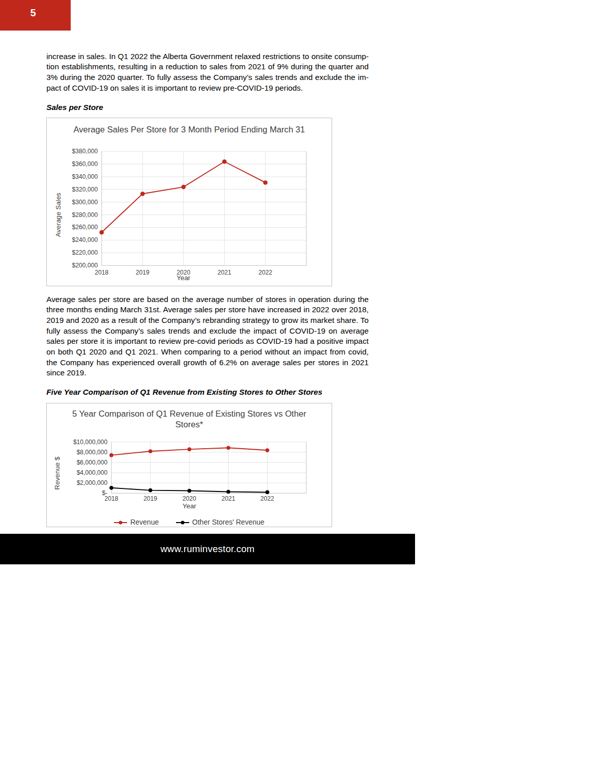5
increase in sales. In Q1 2022 the Alberta Government relaxed restrictions to onsite consumption establishments, resulting in a reduction to sales from 2021 of 9% during the quarter and 3% during the 2020 quarter. To fully assess the Company’s sales trends and exclude the impact of COVID-19 on sales it is important to review pre-COVID-19 periods.
Sales per Store
Average Sales Per Store for 3 Month Period Ending March 31
Average Sales $380,000 $360,000 $340,000 $320,000 $300,000 $280,000 $260,000 $240,000 $220,000 $200,000 2018 2019 2020 2021 2022 Year
Average sales per store are based on the average number of stores in operation during the three months ending March 31st. Average sales per store have increased in 2022 over 2018, 2019 and 2020 as a result of the Company’s rebranding strategy to grow its market share. To fully assess the Company’s sales trends and exclude the impact of COVID-19 on average sales per store it is important to review pre-covid periods as COVID-19 had a positive impact on both Q1 2020 and Q1 2021. When comparing to a period without an impact from covid, the Company has experienced overall growth of 6.2% on average sales per stores in 2021 since 2019.
Five Year Comparison of Q1 Revenue from Existing Stores to Other Stores
5 Year Comparison of Q1 Revenue of Existing Stores vs Other
Stores*
Revenue $ $10,000,000 $8,000,000 $6,000,000 $4,000,000 $2,000,000 $- 2018 2019 2020 2021 2022 Year
Revenue
Other Stores' Revenue
*Other stores’ revenue are the revenues from those stores no longer in operation come the end of March 31, 2022.
www.ruminvestor.com